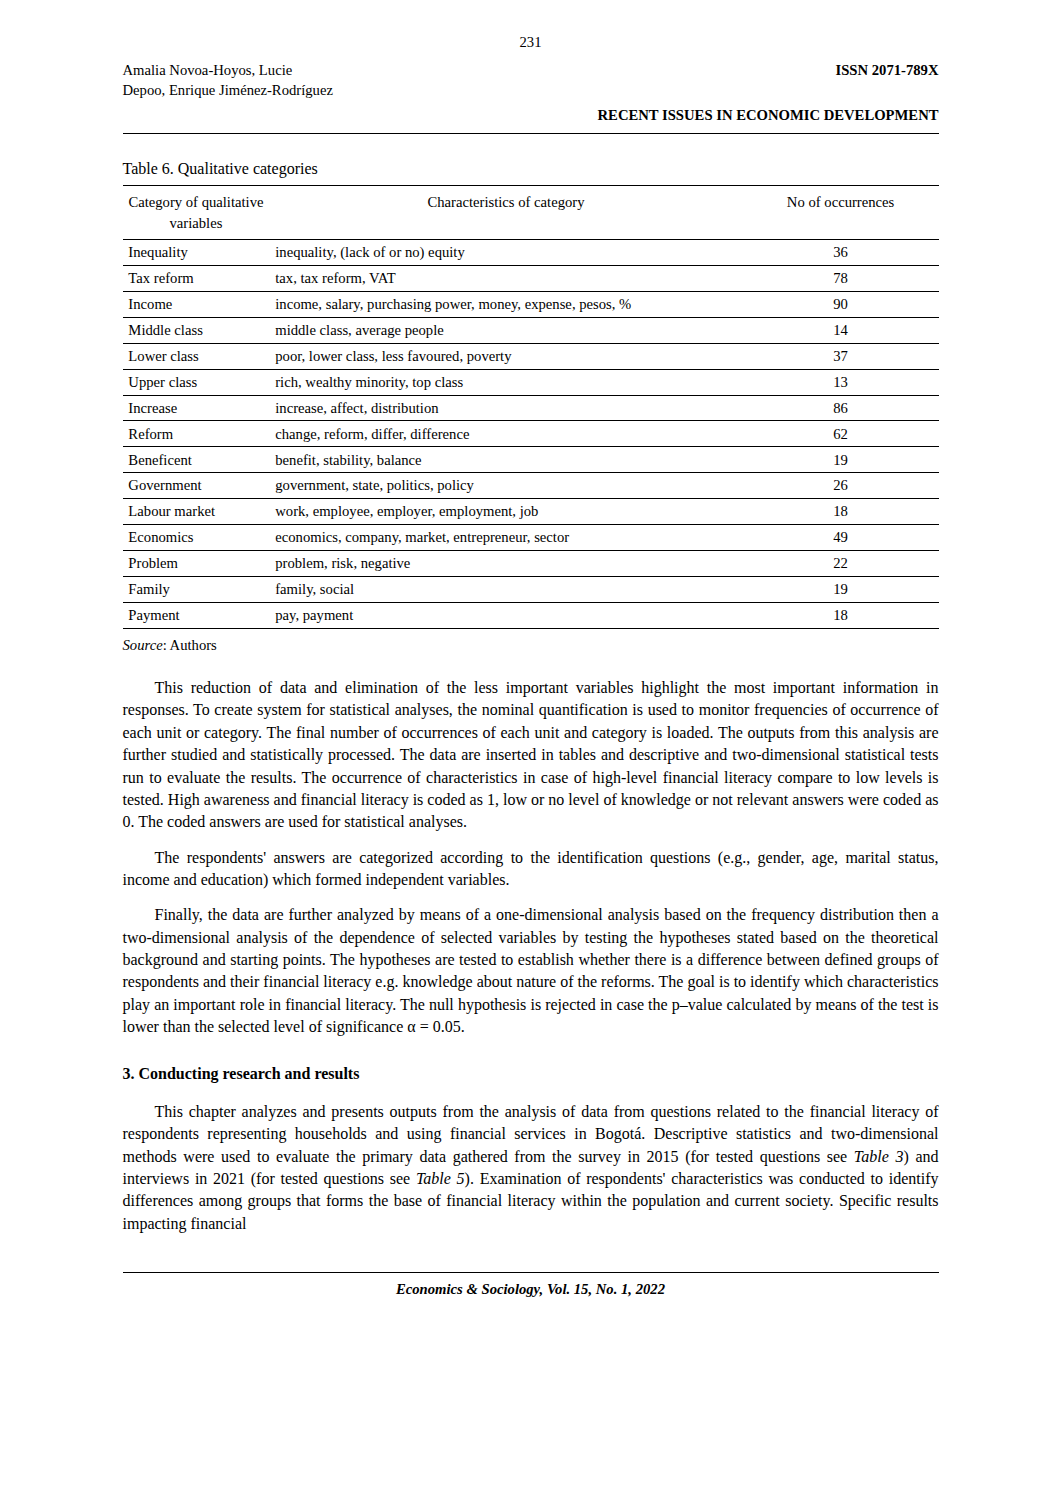231
Amalia Novoa-Hoyos, Lucie
Depoo, Enrique Jiménez-Rodríguez
ISSN 2071-789X
RECENT ISSUES IN ECONOMIC DEVELOPMENT
Table 6. Qualitative categories
| Category of qualitative variables | Characteristics of category | No of occurrences |
| --- | --- | --- |
| Inequality | inequality, (lack of or no) equity | 36 |
| Tax reform | tax, tax reform, VAT | 78 |
| Income | income, salary, purchasing power, money, expense, pesos, % | 90 |
| Middle class | middle class, average people | 14 |
| Lower class | poor, lower class, less favoured, poverty | 37 |
| Upper class | rich, wealthy minority, top class | 13 |
| Increase | increase, affect, distribution | 86 |
| Reform | change, reform, differ, difference | 62 |
| Beneficent | benefit, stability, balance | 19 |
| Government | government, state, politics, policy | 26 |
| Labour market | work, employee, employer, employment, job | 18 |
| Economics | economics, company, market, entrepreneur, sector | 49 |
| Problem | problem, risk, negative | 22 |
| Family | family, social | 19 |
| Payment | pay, payment | 18 |
Source: Authors
This reduction of data and elimination of the less important variables highlight the most important information in responses. To create system for statistical analyses, the nominal quantification is used to monitor frequencies of occurrence of each unit or category. The final number of occurrences of each unit and category is loaded. The outputs from this analysis are further studied and statistically processed. The data are inserted in tables and descriptive and two-dimensional statistical tests run to evaluate the results. The occurrence of characteristics in case of high-level financial literacy compare to low levels is tested. High awareness and financial literacy is coded as 1, low or no level of knowledge or not relevant answers were coded as 0. The coded answers are used for statistical analyses.
The respondents' answers are categorized according to the identification questions (e.g., gender, age, marital status, income and education) which formed independent variables.
Finally, the data are further analyzed by means of a one-dimensional analysis based on the frequency distribution then a two-dimensional analysis of the dependence of selected variables by testing the hypotheses stated based on the theoretical background and starting points. The hypotheses are tested to establish whether there is a difference between defined groups of respondents and their financial literacy e.g. knowledge about nature of the reforms. The goal is to identify which characteristics play an important role in financial literacy. The null hypothesis is rejected in case the p–value calculated by means of the test is lower than the selected level of significance α = 0.05.
3. Conducting research and results
This chapter analyzes and presents outputs from the analysis of data from questions related to the financial literacy of respondents representing households and using financial services in Bogotá. Descriptive statistics and two-dimensional methods were used to evaluate the primary data gathered from the survey in 2015 (for tested questions see Table 3) and interviews in 2021 (for tested questions see Table 5). Examination of respondents' characteristics was conducted to identify differences among groups that forms the base of financial literacy within the population and current society. Specific results impacting financial
Economics & Sociology, Vol. 15, No. 1, 2022